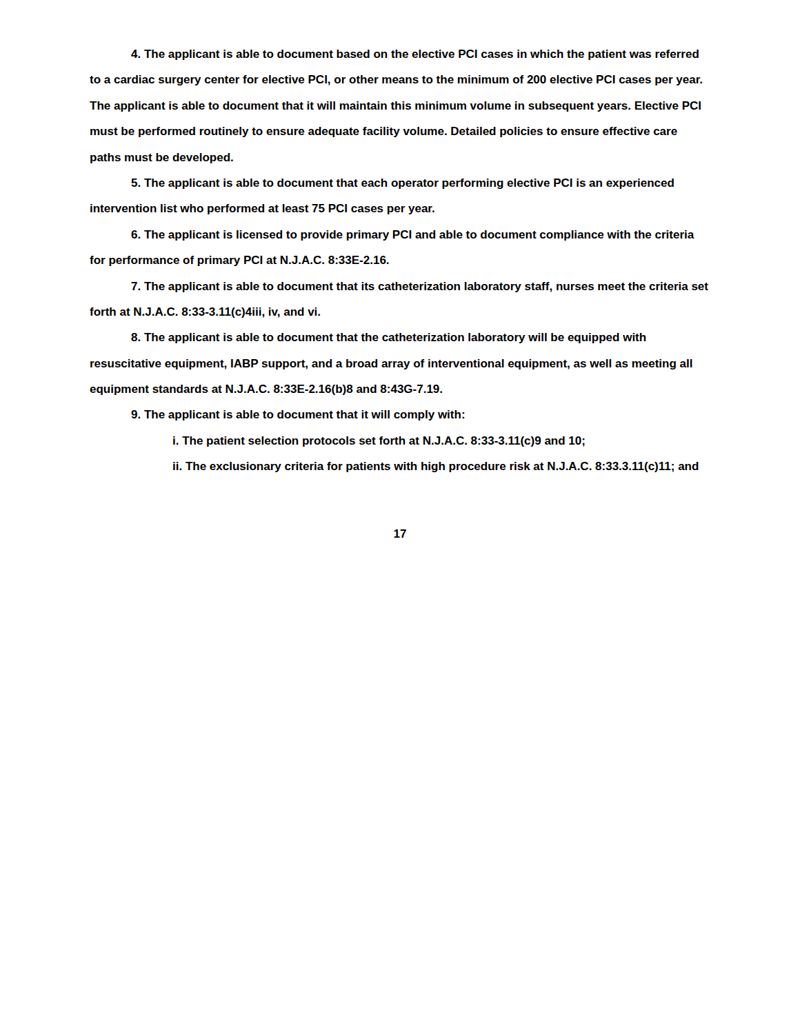4. The applicant is able to document based on the elective PCI cases in which the patient was referred to a cardiac surgery center for elective PCI, or other means to the minimum of 200 elective PCI cases per year. The applicant is able to document that it will maintain this minimum volume in subsequent years. Elective PCI must be performed routinely to ensure adequate facility volume. Detailed policies to ensure effective care paths must be developed.
5. The applicant is able to document that each operator performing elective PCI is an experienced intervention list who performed at least 75 PCI cases per year.
6. The applicant is licensed to provide primary PCI and able to document compliance with the criteria for performance of primary PCI at N.J.A.C. 8:33E-2.16.
7. The applicant is able to document that its catheterization laboratory staff, nurses meet the criteria set forth at N.J.A.C. 8:33-3.11(c)4iii, iv, and vi.
8. The applicant is able to document that the catheterization laboratory will be equipped with resuscitative equipment, IABP support, and a broad array of interventional equipment, as well as meeting all equipment standards at N.J.A.C. 8:33E-2.16(b)8 and 8:43G-7.19.
9. The applicant is able to document that it will comply with:
i. The patient selection protocols set forth at N.J.A.C. 8:33-3.11(c)9 and 10;
ii. The exclusionary criteria for patients with high procedure risk at N.J.A.C. 8:33.3.11(c)11; and
17